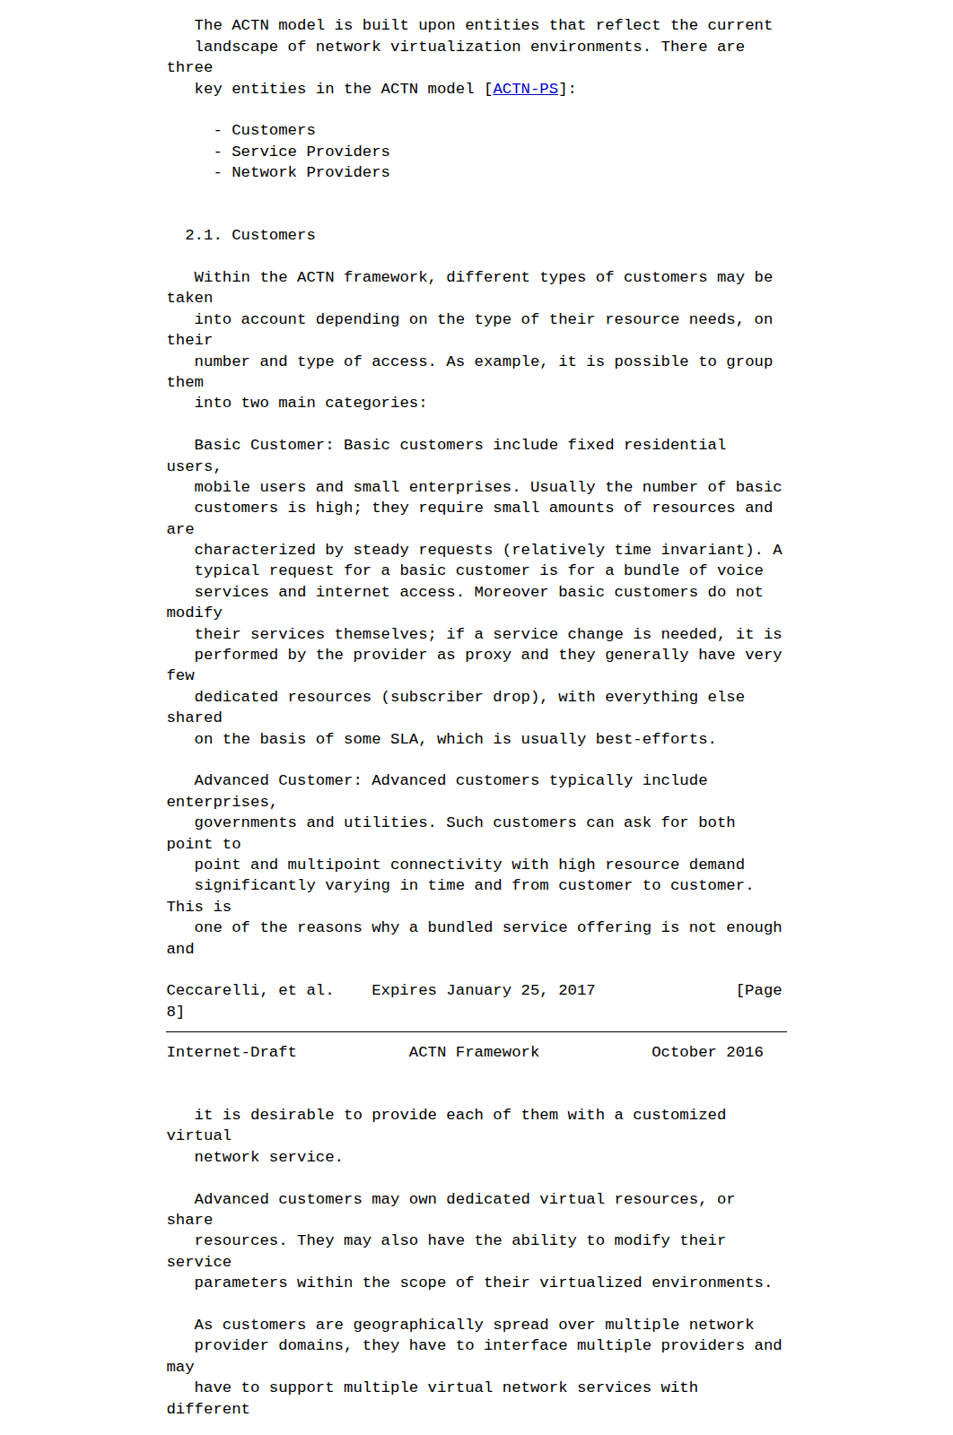The ACTN model is built upon entities that reflect the current
   landscape of network virtualization environments. There are three
   key entities in the ACTN model [ACTN-PS]:

     - Customers
     - Service Providers
     - Network Providers


  2.1. Customers

   Within the ACTN framework, different types of customers may be taken
   into account depending on the type of their resource needs, on their
   number and type of access. As example, it is possible to group them
   into two main categories:

   Basic Customer: Basic customers include fixed residential users,
   mobile users and small enterprises. Usually the number of basic
   customers is high; they require small amounts of resources and are
   characterized by steady requests (relatively time invariant). A
   typical request for a basic customer is for a bundle of voice
   services and internet access. Moreover basic customers do not modify
   their services themselves; if a service change is needed, it is
   performed by the provider as proxy and they generally have very few
   dedicated resources (subscriber drop), with everything else shared
   on the basis of some SLA, which is usually best-efforts.

   Advanced Customer: Advanced customers typically include enterprises,
   governments and utilities. Such customers can ask for both point to
   point and multipoint connectivity with high resource demand
   significantly varying in time and from customer to customer. This is
   one of the reasons why a bundled service offering is not enough and

Ceccarelli, et al.    Expires January 25, 2017               [Page 8]
Internet-Draft            ACTN Framework            October 2016


   it is desirable to provide each of them with a customized virtual
   network service.

   Advanced customers may own dedicated virtual resources, or share
   resources. They may also have the ability to modify their service
   parameters within the scope of their virtualized environments.

   As customers are geographically spread over multiple network
   provider domains, they have to interface multiple providers and may
   have to support multiple virtual network services with different